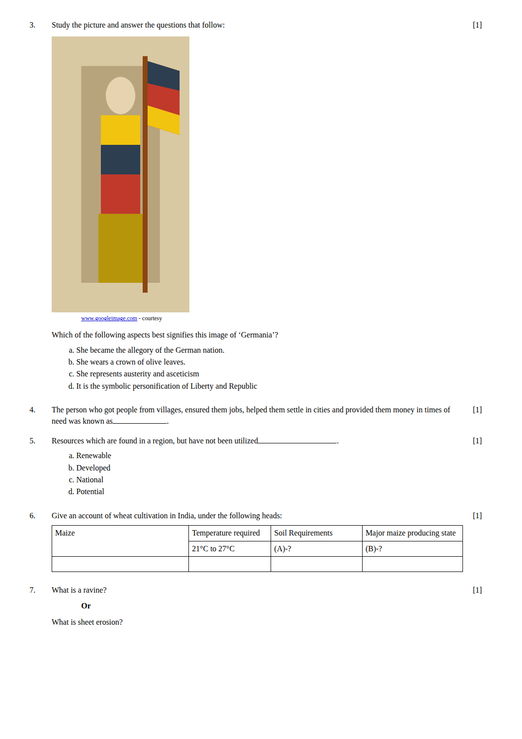3.
Study the picture and answer the questions that follow:
www.googleimage.com - courtesy
Which of the following aspects best signifies this image of ‘Germania’?
She became the allegory of the German nation.
She wears a crown of olive leaves.
She represents austerity and asceticism
It is the symbolic personification of Liberty and Republic
[1]
4.
The person who got people from villages, ensured them jobs, helped them settle in cities and provided them money in times of need was known as .
[1]
5.
Resources which are found in a region, but have not been utilized .
Renewable
Developed
National
Potential
[1]
6.
Give an account of wheat cultivation in India, under the following heads:
| Maize | Temperature required | Soil Requirements | Major maize producing state |
| 21°C to 27°C | (A)-? | (B)-? |
[1]
7.
What is a ravine?
Or
What is sheet erosion?
[1]